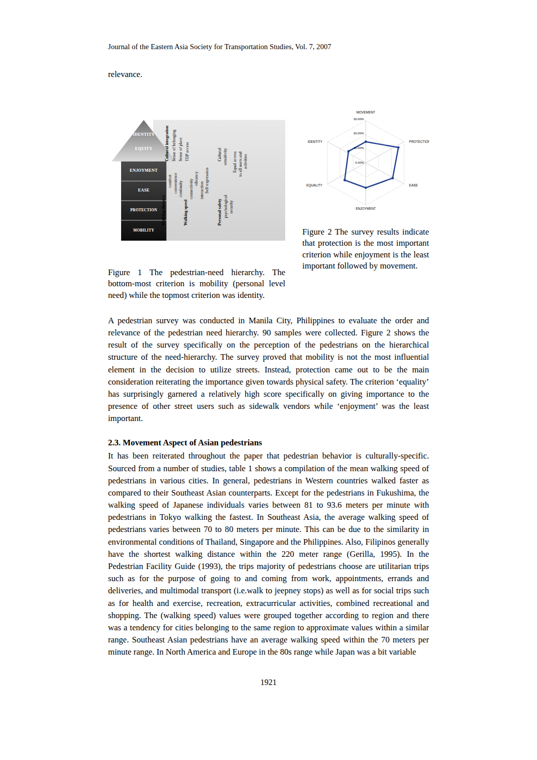Journal of the Eastern Asia Society for Transportation Studies, Vol. 7, 2007
relevance.
IDENTITY EQUITY ENJOYMENT EASE PROTECTION MOBILITY Walking distance comfort convenience continuity Walking speed connectivity vibrancy interaction Self-expression Cultural integration Sense of belonging Sense of place TDP access Personal safety psychological security Cultural sensitivity Equal access to all users and activities
Figure 1 The pedestrian-need hierarchy. The bottom-most criterion is mobility (personal level need) while the topmost criterion was identity.
MOVEMENT PROTECTION EASE ENJOYMENT EQUALITY IDENTITY 30.00% 20.00% 10.00% 0.00%
Figure 2 The survey results indicate that protection is the most important criterion while enjoyment is the least important followed by movement.
A pedestrian survey was conducted in Manila City, Philippines to evaluate the order and relevance of the pedestrian need hierarchy. 90 samples were collected. Figure 2 shows the result of the survey specifically on the perception of the pedestrians on the hierarchical structure of the need-hierarchy. The survey proved that mobility is not the most influential element in the decision to utilize streets. Instead, protection came out to be the main consideration reiterating the importance given towards physical safety. The criterion ‘equality’ has surprisingly garnered a relatively high score specifically on giving importance to the presence of other street users such as sidewalk vendors while ‘enjoyment’ was the least important.
2.3. Movement Aspect of Asian pedestrians
It has been reiterated throughout the paper that pedestrian behavior is culturally-specific. Sourced from a number of studies, table 1 shows a compilation of the mean walking speed of pedestrians in various cities. In general, pedestrians in Western countries walked faster as compared to their Southeast Asian counterparts. Except for the pedestrians in Fukushima, the walking speed of Japanese individuals varies between 81 to 93.6 meters per minute with pedestrians in Tokyo walking the fastest. In Southeast Asia, the average walking speed of pedestrians varies between 70 to 80 meters per minute. This can be due to the similarity in environmental conditions of Thailand, Singapore and the Philippines. Also, Filipinos generally have the shortest walking distance within the 220 meter range (Gerilla, 1995). In the Pedestrian Facility Guide (1993), the trips majority of pedestrians choose are utilitarian trips such as for the purpose of going to and coming from work, appointments, errands and deliveries, and multimodal transport (i.e.walk to jeepney stops) as well as for social trips such as for health and exercise, recreation, extracurricular activities, combined recreational and shopping. The (walking speed) values were grouped together according to region and there was a tendency for cities belonging to the same region to approximate values within a similar range. Southeast Asian pedestrians have an average walking speed within the 70 meters per minute range. In North America and Europe in the 80s range while Japan was a bit variable
1921